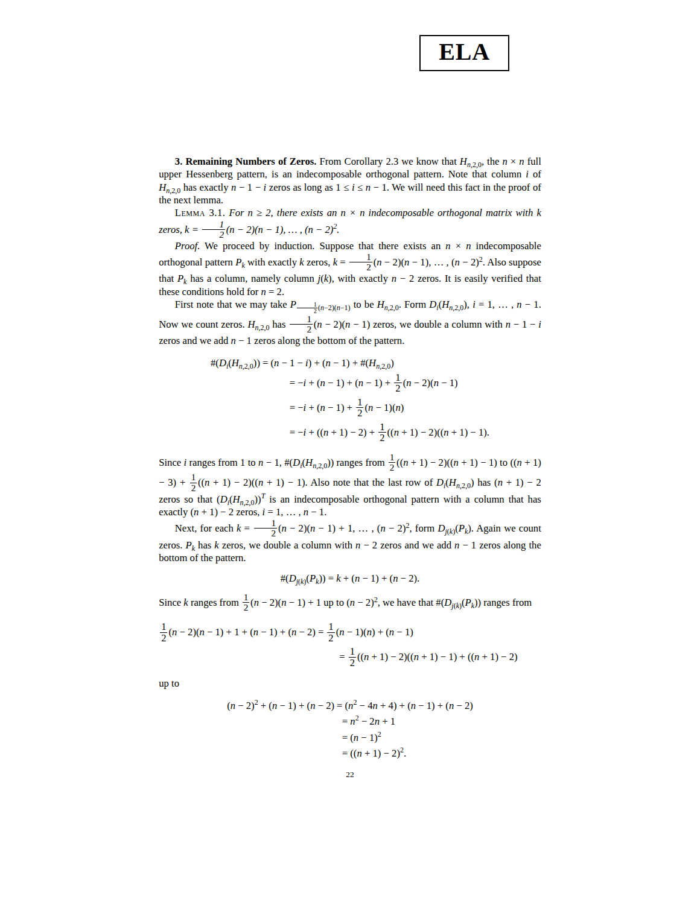ELA
3. Remaining Numbers of Zeros. From Corollary 2.3 we know that Hn,2,0, the n × n full upper Hessenberg pattern, is an indecomposable orthogonal pattern. Note that column i of Hn,2,0 has exactly n − 1 − i zeros as long as 1 ≤ i ≤ n − 1. We will need this fact in the proof of the next lemma.
Lemma 3.1. For n ≥ 2, there exists an n × n indecomposable orthogonal matrix with k zeros, k = 12(n − 2)(n − 1), … , (n − 2)2.
Proof. We proceed by induction. Suppose that there exists an n × n indecomposable orthogonal pattern Pk with exactly k zeros, k = 12(n − 2)(n − 1), … , (n − 2)2. Also suppose that Pk has a column, namely column j(k), with exactly n − 2 zeros. It is easily verified that these conditions hold for n = 2.
First note that we may take P12(n−2)(n−1) to be Hn,2,0. Form Di(Hn,2,0), i = 1, … , n − 1. Now we count zeros. Hn,2,0 has 12(n − 2)(n − 1) zeros, we double a column with n − 1 − i zeros and we add n − 1 zeros along the bottom of the pattern.
#(Di(Hn,2,0))=(n − 1 − i) + (n − 1) + #(Hn,2,0) =−i + (n − 1) + (n − 1) + 12(n − 2)(n − 1) =−i + (n − 1) + 12(n − 1)(n) =−i + ((n + 1) − 2) + 12((n + 1) − 2)((n + 1) − 1).
Since i ranges from 1 to n − 1, #(Di(Hn,2,0)) ranges from 12((n + 1) − 2)((n + 1) − 1) to ((n + 1) − 3) + 12((n + 1) − 2)((n + 1) − 1). Also note that the last row of Di(Hn,2,0) has (n + 1) − 2 zeros so that (Di(Hn,2,0))T is an indecomposable orthogonal pattern with a column that has exactly (n + 1) − 2 zeros, i = 1, … , n − 1.
Next, for each k = 12(n − 2)(n − 1) + 1, … , (n − 2)2, form Dj(k)(Pk). Again we count zeros. Pk has k zeros, we double a column with n − 2 zeros and we add n − 1 zeros along the bottom of the pattern.
#(Dj(k)(Pk)) = k + (n − 1) + (n − 2).
Since k ranges from 12(n − 2)(n − 1) + 1 up to (n − 2)2, we have that #(Dj(k)(Pk)) ranges from
12(n − 2)(n − 1) + 1 + (n − 1) + (n − 2)=12(n − 1)(n) + (n − 1) =12((n + 1) − 2)((n + 1) − 1) + ((n + 1) − 2)
up to
(n − 2)2 + (n − 1) + (n − 2)=(n2 − 4n + 4) + (n − 1) + (n − 2) =n2 − 2n + 1 =(n − 1)2 =((n + 1) − 2)2.
22